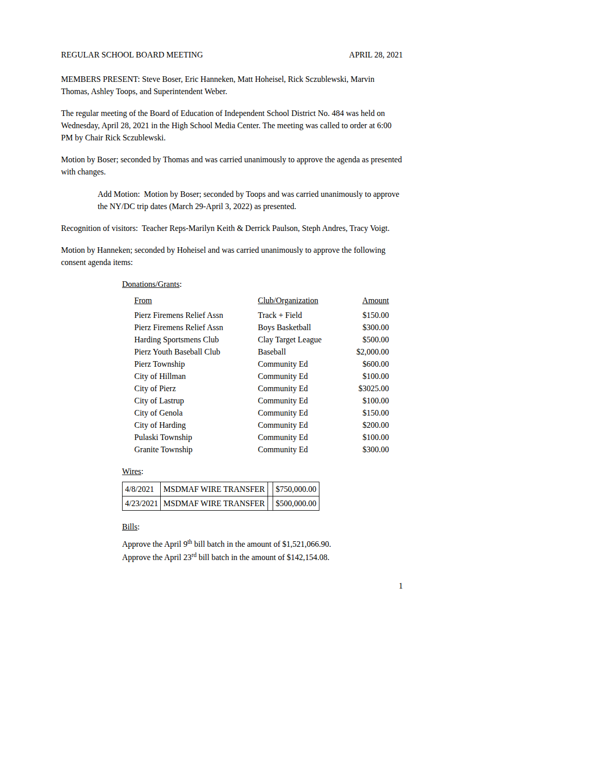REGULAR SCHOOL BOARD MEETING APRIL 28, 2021
MEMBERS PRESENT: Steve Boser, Eric Hanneken, Matt Hoheisel, Rick Sczublewski, Marvin Thomas, Ashley Toops, and Superintendent Weber.
The regular meeting of the Board of Education of Independent School District No. 484 was held on Wednesday, April 28, 2021 in the High School Media Center. The meeting was called to order at 6:00 PM by Chair Rick Sczublewski.
Motion by Boser; seconded by Thomas and was carried unanimously to approve the agenda as presented with changes.
Add Motion: Motion by Boser; seconded by Toops and was carried unanimously to approve the NY/DC trip dates (March 29-April 3, 2022) as presented.
Recognition of visitors: Teacher Reps-Marilyn Keith & Derrick Paulson, Steph Andres, Tracy Voigt.
Motion by Hanneken; seconded by Hoheisel and was carried unanimously to approve the following consent agenda items:
Donations/Grants:
| From | Club/Organization | Amount |
| Pierz Firemens Relief Assn | Track + Field | $150.00 |
| Pierz Firemens Relief Assn | Boys Basketball | $300.00 |
| Harding Sportsmens Club | Clay Target League | $500.00 |
| Pierz Youth Baseball Club | Baseball | $2,000.00 |
| Pierz Township | Community Ed | $600.00 |
| City of Hillman | Community Ed | $100.00 |
| City of Pierz | Community Ed | $3025.00 |
| City of Lastrup | Community Ed | $100.00 |
| City of Genola | Community Ed | $150.00 |
| City of Harding | Community Ed | $200.00 |
| Pulaski Township | Community Ed | $100.00 |
| Granite Township | Community Ed | $300.00 |
Wires:
| 4/8/2021 | MSDMAF WIRE TRANSFER | | $750,000.00 |
| 4/23/2021 | MSDMAF WIRE TRANSFER | | $500,000.00 |
Bills:
Approve the April 9th bill batch in the amount of $1,521,066.90.
Approve the April 23rd bill batch in the amount of $142,154.08.
1